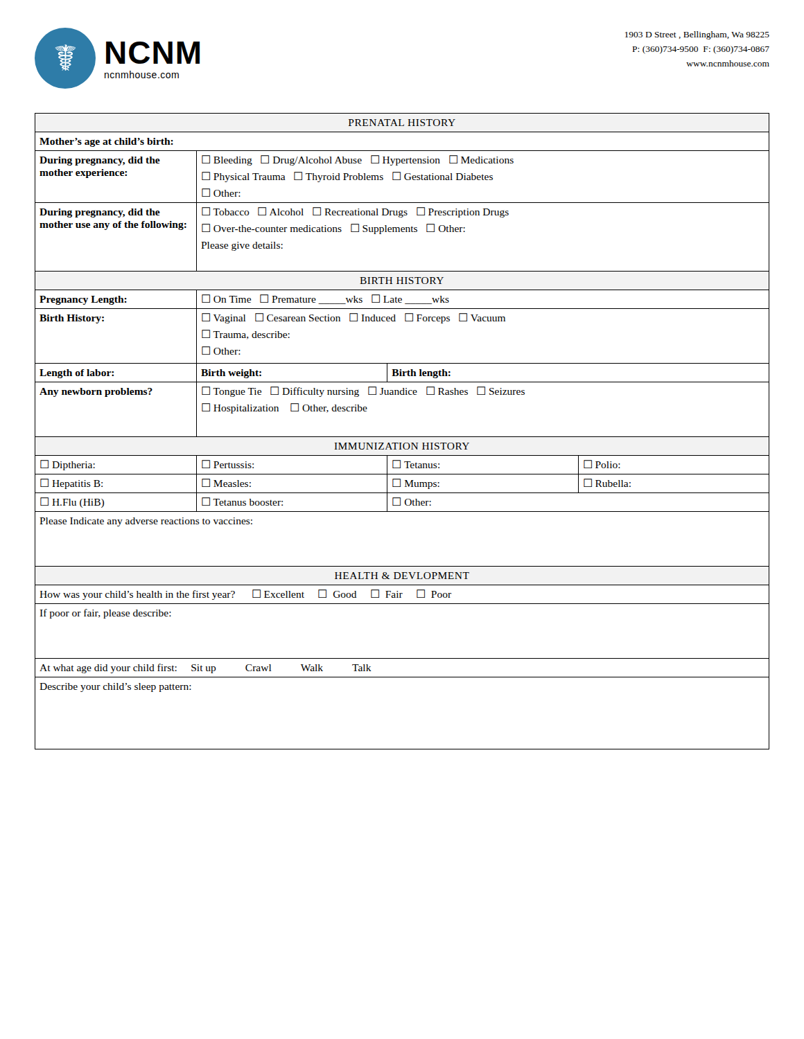☤
NCNM
ncnmhouse.com
1903 D Street , Bellingham, Wa 98225
P: (360)734-9500 F: (360)734-0867
www.ncnmhouse.com
| PRENATAL HISTORY |
| Mother’s age at child’s birth: |
| During pregnancy, did the mother experience: | ☐ Bleeding ☐ Drug/Alcohol Abuse ☐ Hypertension ☐ Medications ☐ Physical Trauma ☐ Thyroid Problems ☐ Gestational Diabetes ☐ Other: |
| During pregnancy, did the mother use any of the following: | ☐ Tobacco ☐ Alcohol ☐ Recreational Drugs ☐ Prescription Drugs ☐ Over-the-counter medications ☐ Supplements ☐ Other: Please give details: |
| BIRTH HISTORY |
| Pregnancy Length: | ☐ On Time ☐ Premature _____wks ☐ Late _____wks |
| Birth History: | ☐ Vaginal ☐ Cesarean Section ☐ Induced ☐ Forceps ☐ Vacuum ☐ Trauma, describe: ☐ Other: |
| Length of labor: | Birth weight: | Birth length: |
| Any newborn problems? | ☐ Tongue Tie ☐ Difficulty nursing ☐ Juandice ☐ Rashes ☐ Seizures ☐ Hospitalization ☐ Other, describe |
| IMMUNIZATION HISTORY |
| ☐ Diptheria: | ☐ Pertussis: | ☐ Tetanus: | ☐ Polio: |
| ☐ Hepatitis B: | ☐ Measles: | ☐ Mumps: | ☐ Rubella: |
| ☐ H.Flu (HiB) | ☐ Tetanus booster: | ☐ Other: |
| Please Indicate any adverse reactions to vaccines: |
| HEALTH & DEVLOPMENT |
| How was your child’s health in the first year? ☐ Excellent ☐ Good ☐ Fair ☐ Poor |
| If poor or fair, please describe: |
| At what age did your child first: Sit up Crawl Walk Talk |
| Describe your child’s sleep pattern: |